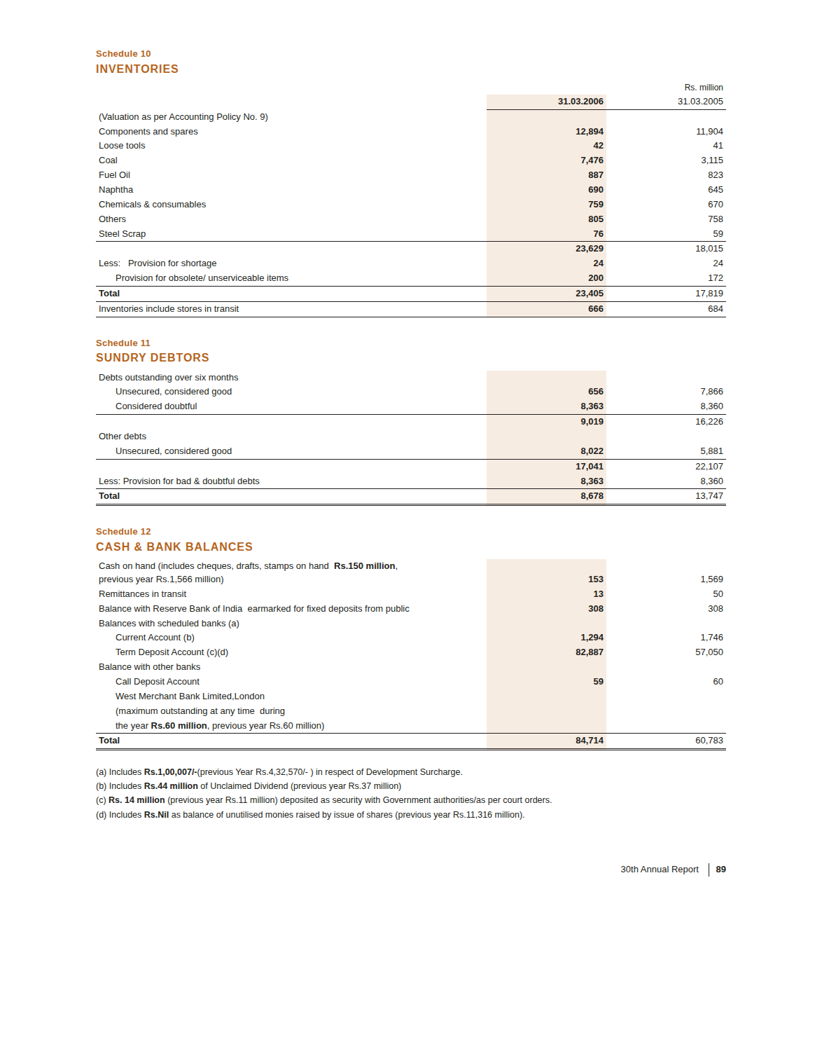Schedule 10 INVENTORIES
| | | Rs. million |
| | 31.03.2006 | 31.03.2005 |
| (Valuation as per Accounting Policy No. 9) | | |
| Components and spares | 12,894 | 11,904 |
| Loose tools | 42 | 41 |
| Coal | 7,476 | 3,115 |
| Fuel Oil | 887 | 823 |
| Naphtha | 690 | 645 |
| Chemicals & consumables | 759 | 670 |
| Others | 805 | 758 |
| Steel Scrap | 76 | 59 |
| | 23,629 | 18,015 |
| Less: Provision for shortage | 24 | 24 |
| Provision for obsolete/ unserviceable items | 200 | 172 |
| Total | 23,405 | 17,819 |
| Inventories include stores in transit | 666 | 684 |
Schedule 11 SUNDRY DEBTORS
| Debts outstanding over six months | | |
| Unsecured, considered good | 656 | 7,866 |
| Considered doubtful | 8,363 | 8,360 |
| | 9,019 | 16,226 |
| Other debts | | |
| Unsecured, considered good | 8,022 | 5,881 |
| | 17,041 | 22,107 |
| Less: Provision for bad & doubtful debts | 8,363 | 8,360 |
| Total | 8,678 | 13,747 |
Schedule 12 CASH & BANK BALANCES
| Cash on hand (includes cheques, drafts, stamps on hand Rs.150 million , previous year Rs.1,566 million) | 153 | 1,569 |
| Remittances in transit | 13 | 50 |
| Balance with Reserve Bank of India earmarked for fixed deposits from public | 308 | 308 |
| Balances with scheduled banks (a) | | |
| Current Account (b) | 1,294 | 1,746 |
| Term Deposit Account (c)(d) | 82,887 | 57,050 |
| Balance with other banks | | |
| Call Deposit Account | 59 | 60 |
| West Merchant Bank Limited,London | | |
| (maximum outstanding at any time during | | |
| the year Rs.60 million , previous year Rs.60 million) | | |
| Total | 84,714 | 60,783 |
(a) Includes Rs.1,00,007/-(previous Year Rs.4,32,570/- ) in respect of Development Surcharge.
(b) Includes Rs.44 million of Unclaimed Dividend (previous year Rs.37 million)
(c) Rs. 14 million (previous year Rs.11 million) deposited as security with Government authorities/as per court orders.
(d) Includes Rs.Nil as balance of unutilised monies raised by issue of shares (previous year Rs.11,316 million).
30th Annual Report 89